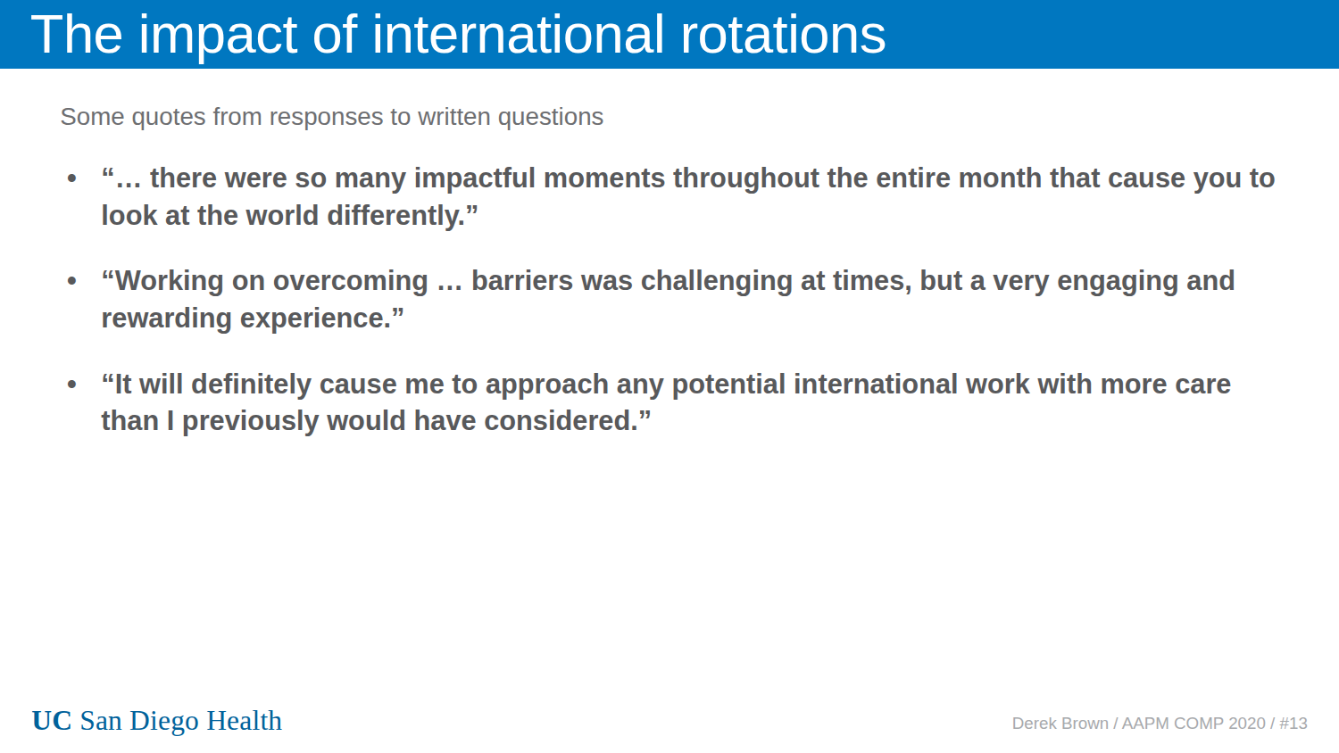The impact of international rotations
Some quotes from responses to written questions
“… there were so many impactful moments throughout the entire month that cause you to look at the world differently.”
“Working on overcoming … barriers was challenging at times, but a very engaging and rewarding experience.”
“It will definitely cause me to approach any potential international work with more care than I previously would have considered.”
UC San Diego Health
Derek Brown / AAPM COMP 2020 / #13